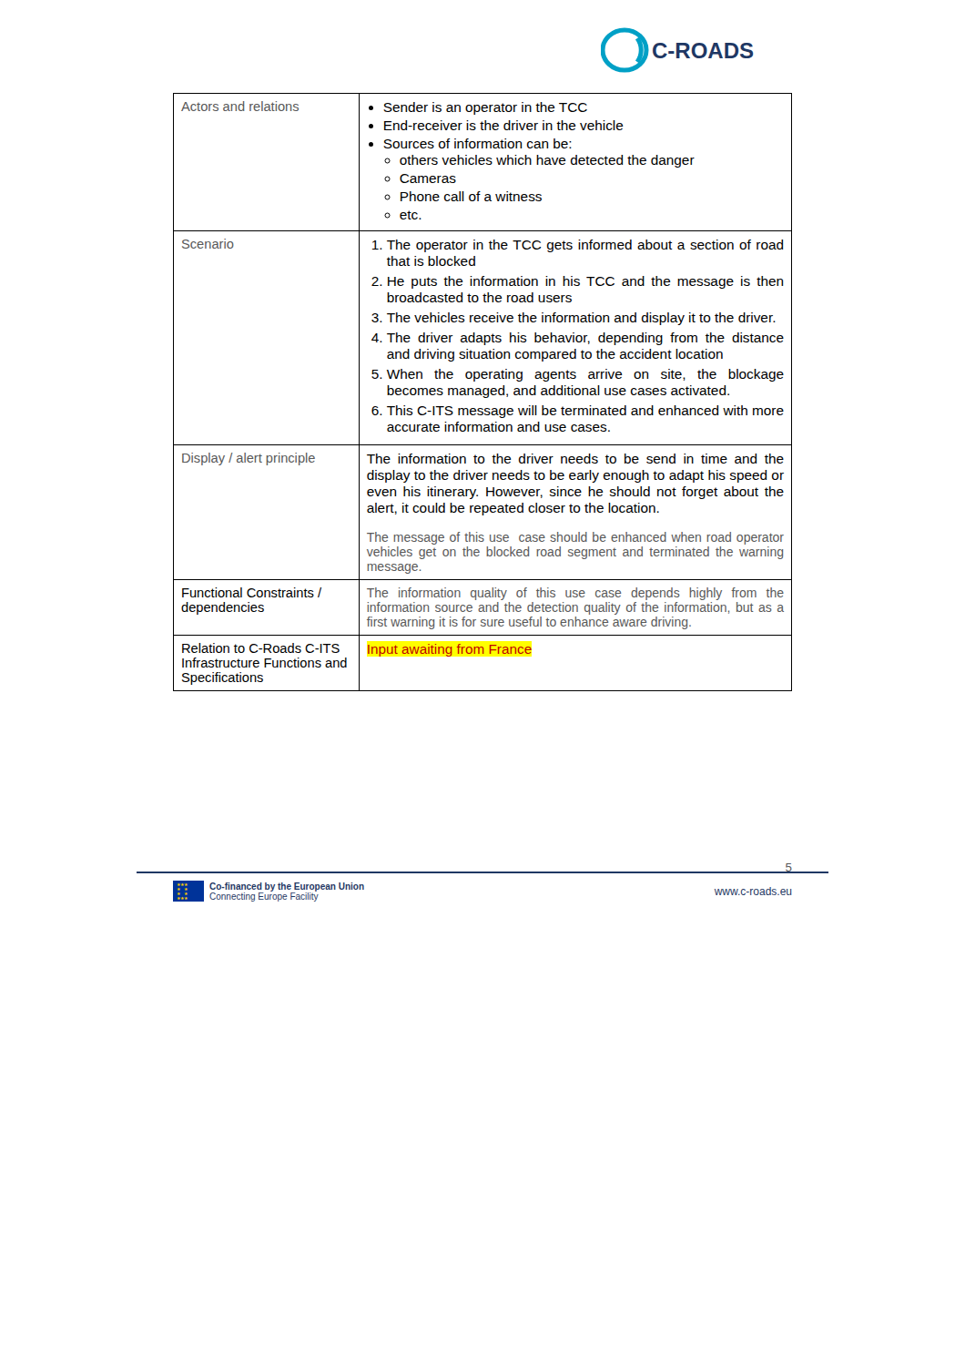C-ROADS
| Actors and relations | Sender is an operator in the TCC End-receiver is the driver in the vehicle Sources of information can be: others vehicles which have detected the danger Cameras Phone call of a witness etc. |
| Scenario | The operator in the TCC gets informed about a section of road that is blocked He puts the information in his TCC and the message is then broadcasted to the road users The vehicles receive the information and display it to the driver. The driver adapts his behavior, depending from the distance and driving situation compared to the accident location When the operating agents arrive on site, the blockage becomes managed, and additional use cases activated. This C-ITS message will be terminated and enhanced with more accurate information and use cases. |
| Display / alert principle | The information to the driver needs to be send in time and the display to the driver needs to be early enough to adapt his speed or even his itinerary. However, since he should not forget about the alert, it could be repeated closer to the location. The message of this use case should be enhanced when road operator vehicles get on the blocked road segment and terminated the warning message. |
| Functional Constraints / dependencies | The information quality of this use case depends highly from the information source and the detection quality of the information, but as a first warning it is for sure useful to enhance aware driving. |
| Relation to C-Roads C-ITS Infrastructure Functions and Specifications | Input awaiting from France |
5
Co-financed by the European Union
Connecting Europe Facility
www.c-roads.eu